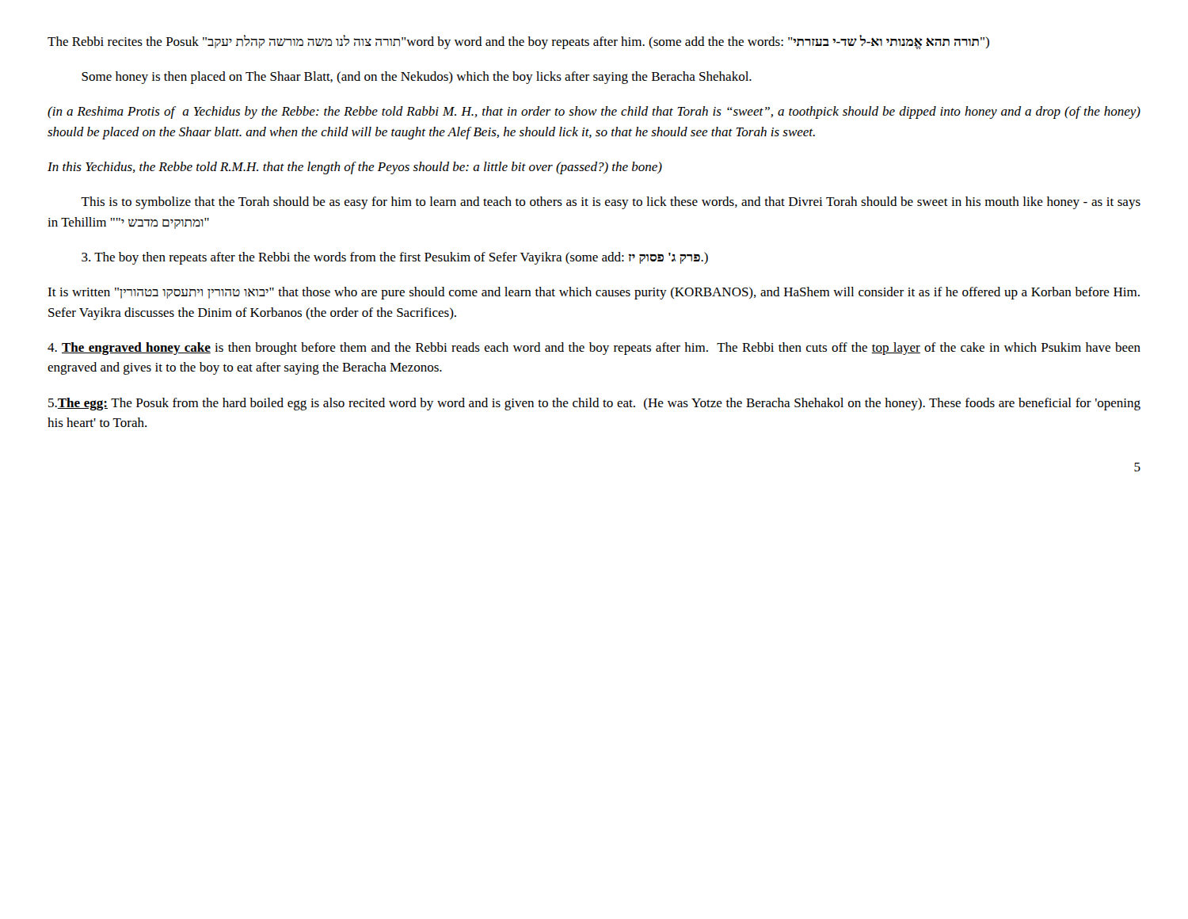The Rebbi recites the Posuk "תורה צוה לנו משה מורשה קהלת יעקב"word by word and the boy repeats after him. (some add the the words: "תורה תהא אֱמנותי וא-ל שד-י בעזרתי")
Some honey is then placed on The Shaar Blatt, (and on the Nekudos) which the boy licks after saying the Beracha Shehakol.
(in a Reshima Protis of a Yechidus by the Rebbe: the Rebbe told Rabbi M. H., that in order to show the child that Torah is “sweet”, a toothpick should be dipped into honey and a drop (of the honey) should be placed on the Shaar blatt. and when the child will be taught the Alef Beis, he should lick it, so that he should see that Torah is sweet.
In this Yechidus, the Rebbe told R.M.H. that the length of the Peyos should be: a little bit over (passed?) the bone)
This is to symbolize that the Torah should be as easy for him to learn and teach to others as it is easy to lick these words, and that Divrei Torah should be sweet in his mouth like honey - as it says in Tehillim "ומתוקים מדבש י""
3. The boy then repeats after the Rebbi the words from the first Pesukim of Sefer Vayikra (some add: פרק ג' פסוק יז.)
It is written "יבואו טהורין ויתעסקו בטהורין" that those who are pure should come and learn that which causes purity (KORBANOS), and HaShem will consider it as if he offered up a Korban before Him. Sefer Vayikra discusses the Dinim of Korbanos (the order of the Sacrifices).
4. The engraved honey cake is then brought before them and the Rebbi reads each word and the boy repeats after him. The Rebbi then cuts off the top layer of the cake in which Psukim have been engraved and gives it to the boy to eat after saying the Beracha Mezonos.
5.The egg: The Posuk from the hard boiled egg is also recited word by word and is given to the child to eat. (He was Yotze the Beracha Shehakol on the honey). These foods are beneficial for 'opening his heart' to Torah.
5